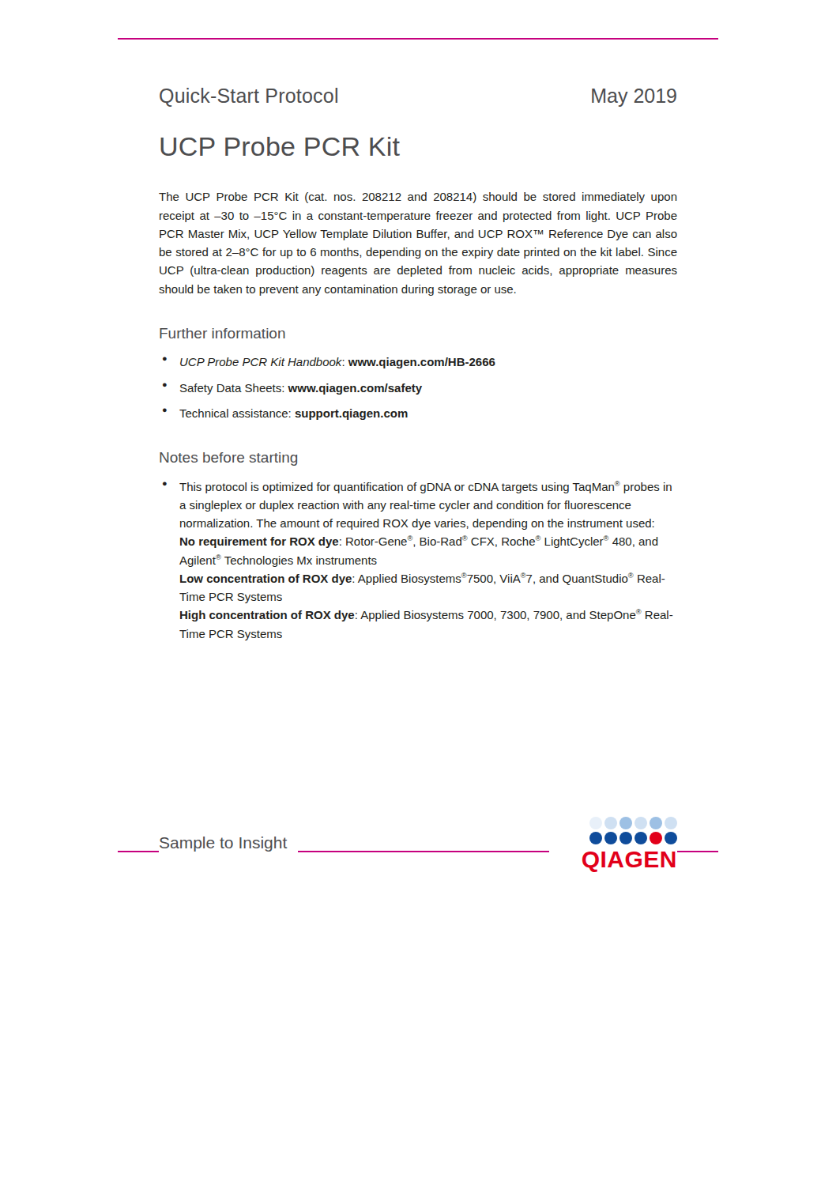Quick-Start Protocol
May 2019
UCP Probe PCR Kit
The UCP Probe PCR Kit (cat. nos. 208212 and 208214) should be stored immediately upon receipt at –30 to –15°C in a constant-temperature freezer and protected from light. UCP Probe PCR Master Mix, UCP Yellow Template Dilution Buffer, and UCP ROX™ Reference Dye can also be stored at 2–8°C for up to 6 months, depending on the expiry date printed on the kit label. Since UCP (ultra-clean production) reagents are depleted from nucleic acids, appropriate measures should be taken to prevent any contamination during storage or use.
Further information
UCP Probe PCR Kit Handbook: www.qiagen.com/HB-2666
Safety Data Sheets: www.qiagen.com/safety
Technical assistance: support.qiagen.com
Notes before starting
This protocol is optimized for quantification of gDNA or cDNA targets using TaqMan® probes in a singleplex or duplex reaction with any real-time cycler and condition for fluorescence normalization. The amount of required ROX dye varies, depending on the instrument used:
No requirement for ROX dye: Rotor-Gene®, Bio-Rad® CFX, Roche® LightCycler® 480, and Agilent® Technologies Mx instruments
Low concentration of ROX dye: Applied Biosystems®7500, ViiA®7, and QuantStudio® Real-Time PCR Systems
High concentration of ROX dye: Applied Biosystems 7000, 7300, 7900, and StepOne® Real-Time PCR Systems
Sample to Insight
QIAGEN